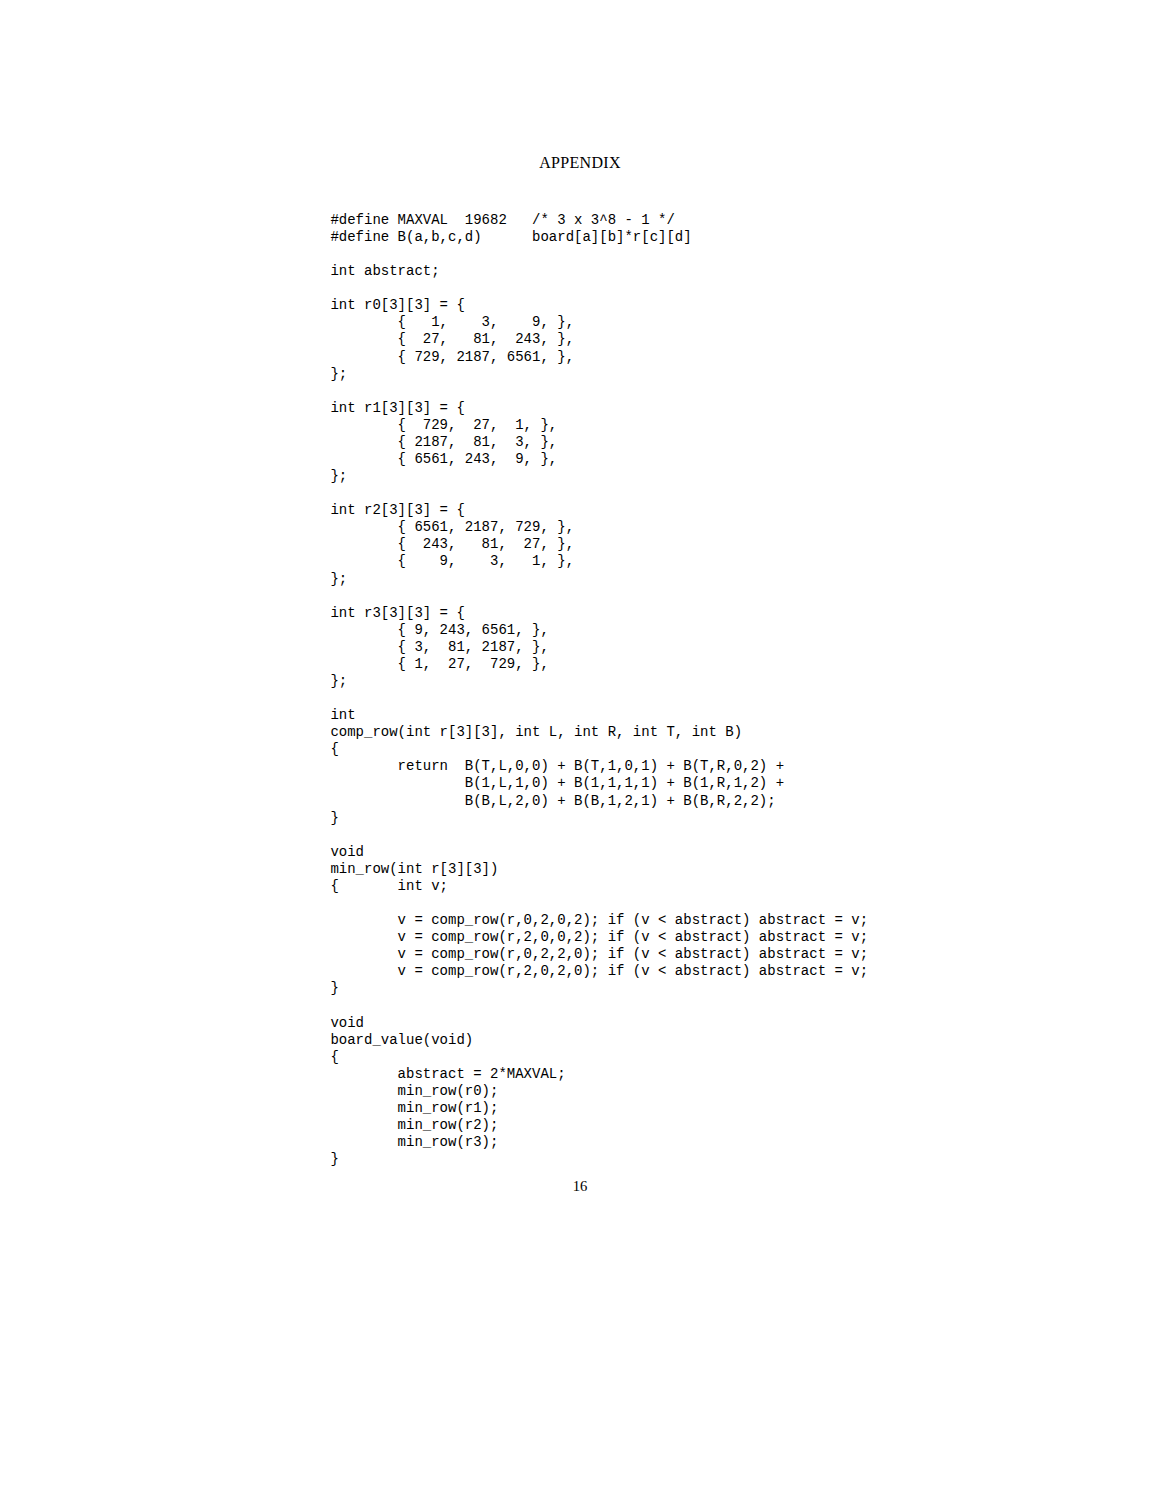APPENDIX
#define MAXVAL  19682   /* 3 x 3^8 - 1 */
#define B(a,b,c,d)      board[a][b]*r[c][d]

int abstract;

int r0[3][3] = {
        {   1,    3,    9, },
        {  27,   81,  243, },
        { 729, 2187, 6561, },
};

int r1[3][3] = {
        {  729,  27,  1, },
        { 2187,  81,  3, },
        { 6561, 243,  9, },
};

int r2[3][3] = {
        { 6561, 2187, 729, },
        {  243,   81,  27, },
        {    9,    3,   1, },
};

int r3[3][3] = {
        { 9, 243, 6561, },
        { 3,  81, 2187, },
        { 1,  27,  729, },
};

int
comp_row(int r[3][3], int L, int R, int T, int B)
{
        return  B(T,L,0,0) + B(T,1,0,1) + B(T,R,0,2) +
                B(1,L,1,0) + B(1,1,1,1) + B(1,R,1,2) +
                B(B,L,2,0) + B(B,1,2,1) + B(B,R,2,2);
}

void
min_row(int r[3][3])
{       int v;

        v = comp_row(r,0,2,0,2); if (v < abstract) abstract = v;
        v = comp_row(r,2,0,0,2); if (v < abstract) abstract = v;
        v = comp_row(r,0,2,2,0); if (v < abstract) abstract = v;
        v = comp_row(r,2,0,2,0); if (v < abstract) abstract = v;
}

void
board_value(void)
{
        abstract = 2*MAXVAL;
        min_row(r0);
        min_row(r1);
        min_row(r2);
        min_row(r3);
}
16